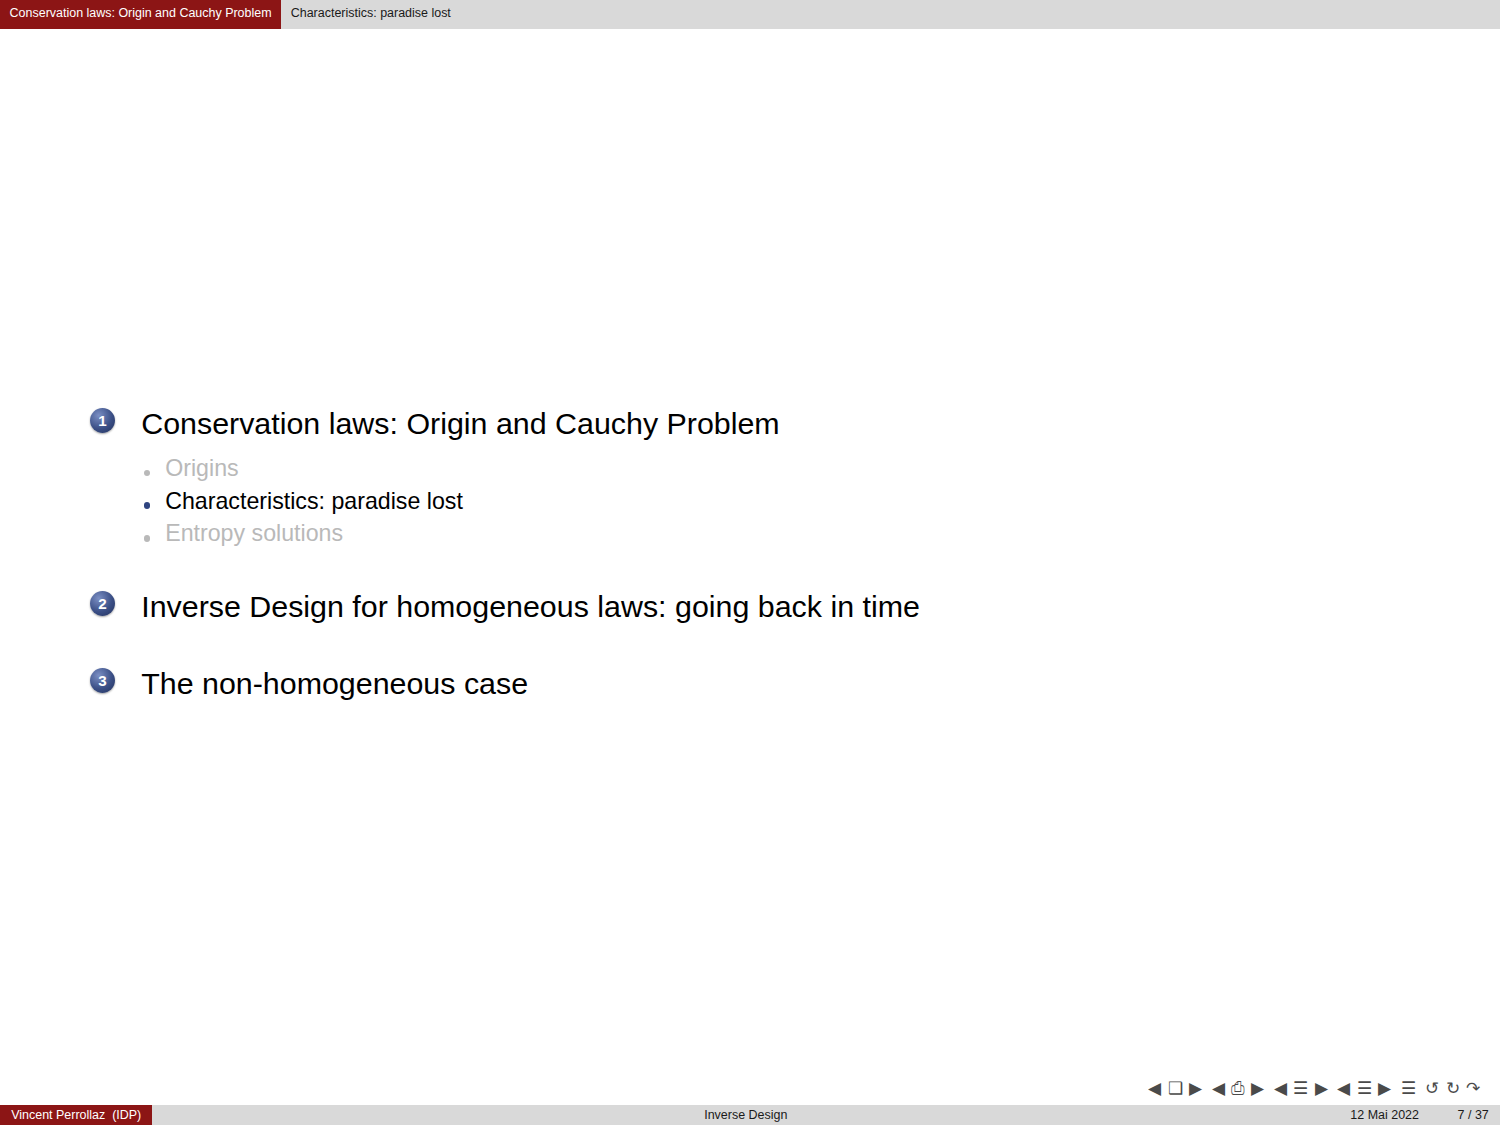Conservation laws: Origin and Cauchy Problem
Characteristics: paradise lost
1 Conservation laws: Origin and Cauchy Problem
Origins
Characteristics: paradise lost
Entropy solutions
2 Inverse Design for homogeneous laws: going back in time
3 The non-homogeneous case
◀ ❑ ▶ ◀ ⎙ ▶ ◀ ☰ ▶ ◀ ☰ ▶ ☰ ↺ ↻ ↷
Vincent Perrollaz (IDP)
Inverse Design
12 Mai 2022 7 / 37